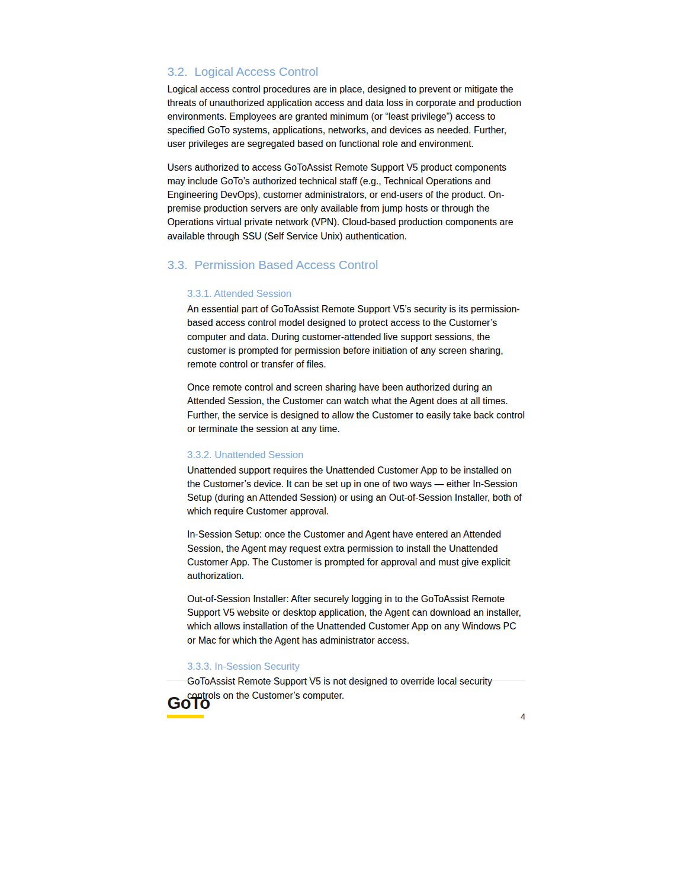3.2. Logical Access Control
Logical access control procedures are in place, designed to prevent or mitigate the threats of unauthorized application access and data loss in corporate and production environments. Employees are granted minimum (or “least privilege”) access to specified GoTo systems, applications, networks, and devices as needed. Further, user privileges are segregated based on functional role and environment.
Users authorized to access GoToAssist Remote Support V5 product components may include GoTo’s authorized technical staff (e.g., Technical Operations and Engineering DevOps), customer administrators, or end-users of the product. On-premise production servers are only available from jump hosts or through the Operations virtual private network (VPN). Cloud-based production components are available through SSU (Self Service Unix) authentication.
3.3. Permission Based Access Control
3.3.1. Attended Session
An essential part of GoToAssist Remote Support V5’s security is its permission-based access control model designed to protect access to the Customer’s computer and data. During customer-attended live support sessions, the customer is prompted for permission before initiation of any screen sharing, remote control or transfer of files.
Once remote control and screen sharing have been authorized during an Attended Session, the Customer can watch what the Agent does at all times. Further, the service is designed to allow the Customer to easily take back control or terminate the session at any time.
3.3.2. Unattended Session
Unattended support requires the Unattended Customer App to be installed on the Customer’s device. It can be set up in one of two ways — either In-Session Setup (during an Attended Session) or using an Out-of-Session Installer, both of which require Customer approval.
In-Session Setup: once the Customer and Agent have entered an Attended Session, the Agent may request extra permission to install the Unattended Customer App. The Customer is prompted for approval and must give explicit authorization.
Out-of-Session Installer: After securely logging in to the GoToAssist Remote Support V5 website or desktop application, the Agent can download an installer, which allows installation of the Unattended Customer App on any Windows PC or Mac for which the Agent has administrator access.
3.3.3. In-Session Security
GoToAssist Remote Support V5 is not designed to override local security controls on the Customer’s computer.
GoTo
4